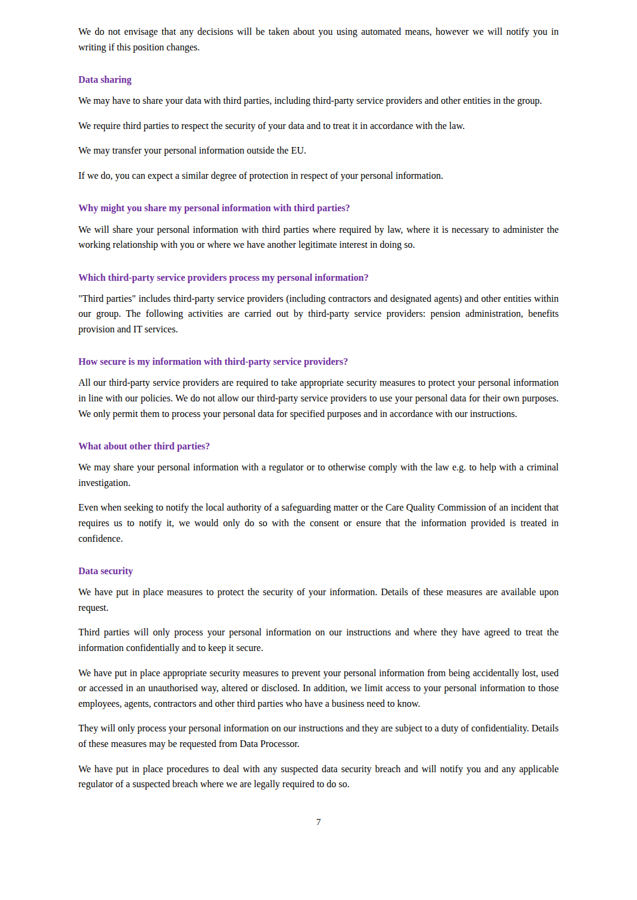We do not envisage that any decisions will be taken about you using automated means, however we will notify you in writing if this position changes.
Data sharing
We may have to share your data with third parties, including third-party service providers and other entities in the group.
We require third parties to respect the security of your data and to treat it in accordance with the law.
We may transfer your personal information outside the EU.
If we do, you can expect a similar degree of protection in respect of your personal information.
Why might you share my personal information with third parties?
We will share your personal information with third parties where required by law, where it is necessary to administer the working relationship with you or where we have another legitimate interest in doing so.
Which third-party service providers process my personal information?
"Third parties" includes third-party service providers (including contractors and designated agents) and other entities within our group. The following activities are carried out by third-party service providers: pension administration, benefits provision and IT services.
How secure is my information with third-party service providers?
All our third-party service providers are required to take appropriate security measures to protect your personal information in line with our policies. We do not allow our third-party service providers to use your personal data for their own purposes. We only permit them to process your personal data for specified purposes and in accordance with our instructions.
What about other third parties?
We may share your personal information with a regulator or to otherwise comply with the law e.g. to help with a criminal investigation.
Even when seeking to notify the local authority of a safeguarding matter or the Care Quality Commission of an incident that requires us to notify it, we would only do so with the consent or ensure that the information provided is treated in confidence.
Data security
We have put in place measures to protect the security of your information. Details of these measures are available upon request.
Third parties will only process your personal information on our instructions and where they have agreed to treat the information confidentially and to keep it secure.
We have put in place appropriate security measures to prevent your personal information from being accidentally lost, used or accessed in an unauthorised way, altered or disclosed. In addition, we limit access to your personal information to those employees, agents, contractors and other third parties who have a business need to know.
They will only process your personal information on our instructions and they are subject to a duty of confidentiality. Details of these measures may be requested from Data Processor.
We have put in place procedures to deal with any suspected data security breach and will notify you and any applicable regulator of a suspected breach where we are legally required to do so.
7